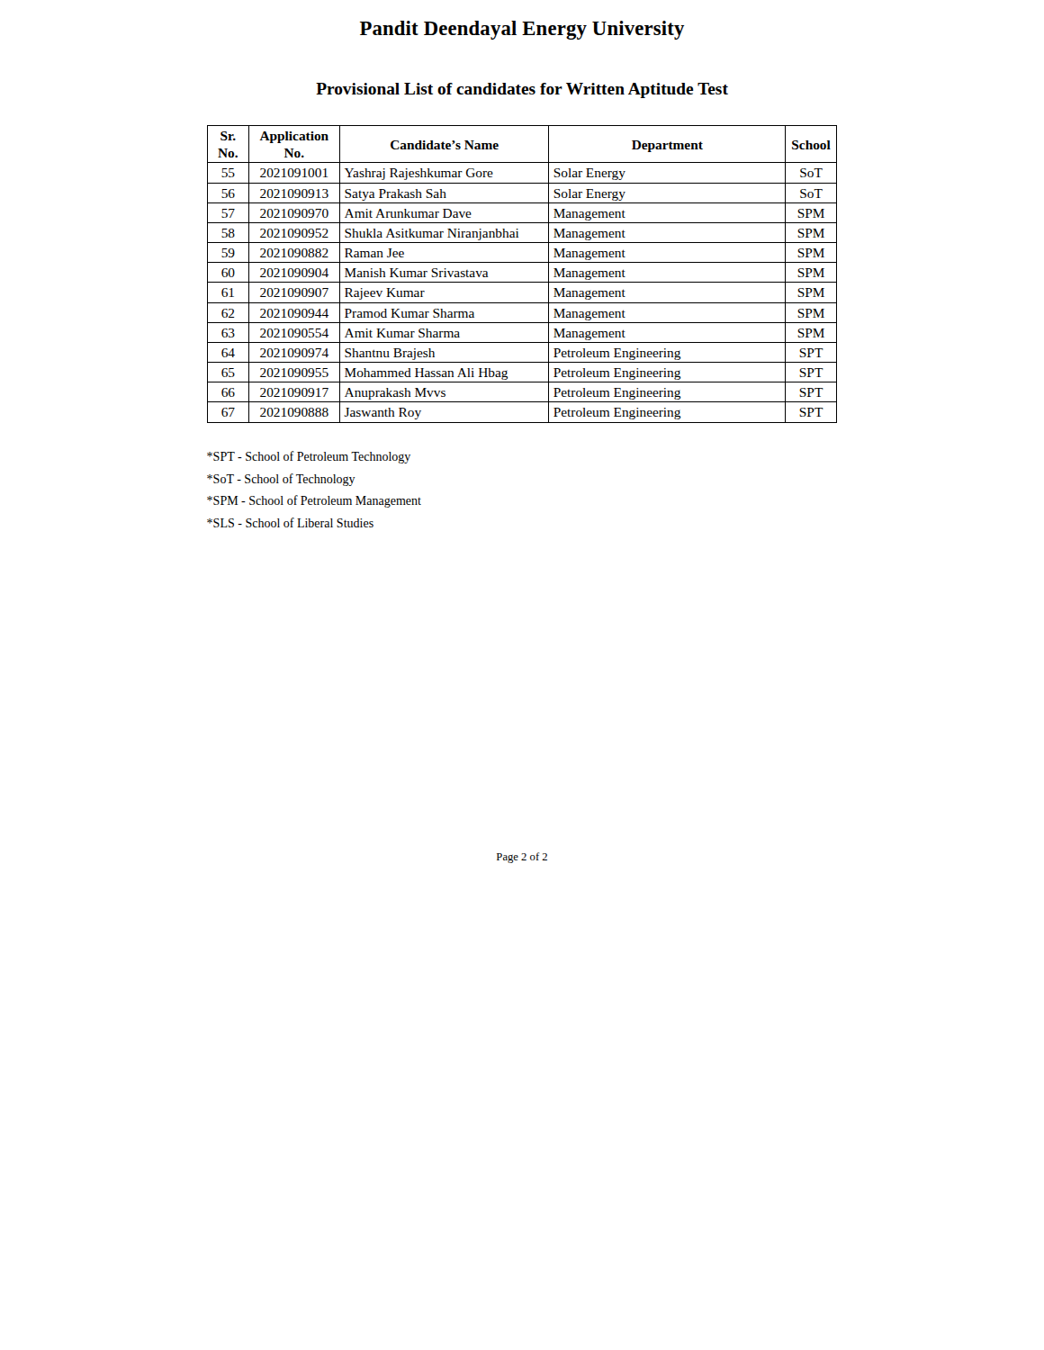Pandit Deendayal Energy University
Provisional List of candidates for Written Aptitude Test
| Sr. No. | Application No. | Candidate’s Name | Department | School |
| --- | --- | --- | --- | --- |
| 55 | 2021091001 | Yashraj Rajeshkumar Gore | Solar Energy | SoT |
| 56 | 2021090913 | Satya Prakash Sah | Solar Energy | SoT |
| 57 | 2021090970 | Amit Arunkumar Dave | Management | SPM |
| 58 | 2021090952 | Shukla Asitkumar Niranjanbhai | Management | SPM |
| 59 | 2021090882 | Raman Jee | Management | SPM |
| 60 | 2021090904 | Manish Kumar Srivastava | Management | SPM |
| 61 | 2021090907 | Rajeev Kumar | Management | SPM |
| 62 | 2021090944 | Pramod Kumar Sharma | Management | SPM |
| 63 | 2021090554 | Amit Kumar Sharma | Management | SPM |
| 64 | 2021090974 | Shantnu Brajesh | Petroleum Engineering | SPT |
| 65 | 2021090955 | Mohammed Hassan Ali Hbag | Petroleum Engineering | SPT |
| 66 | 2021090917 | Anuprakash Mvvs | Petroleum Engineering | SPT |
| 67 | 2021090888 | Jaswanth Roy | Petroleum Engineering | SPT |
*SPT - School of Petroleum Technology
*SoT - School of Technology
*SPM - School of Petroleum Management
*SLS - School of Liberal Studies
Page 2 of 2